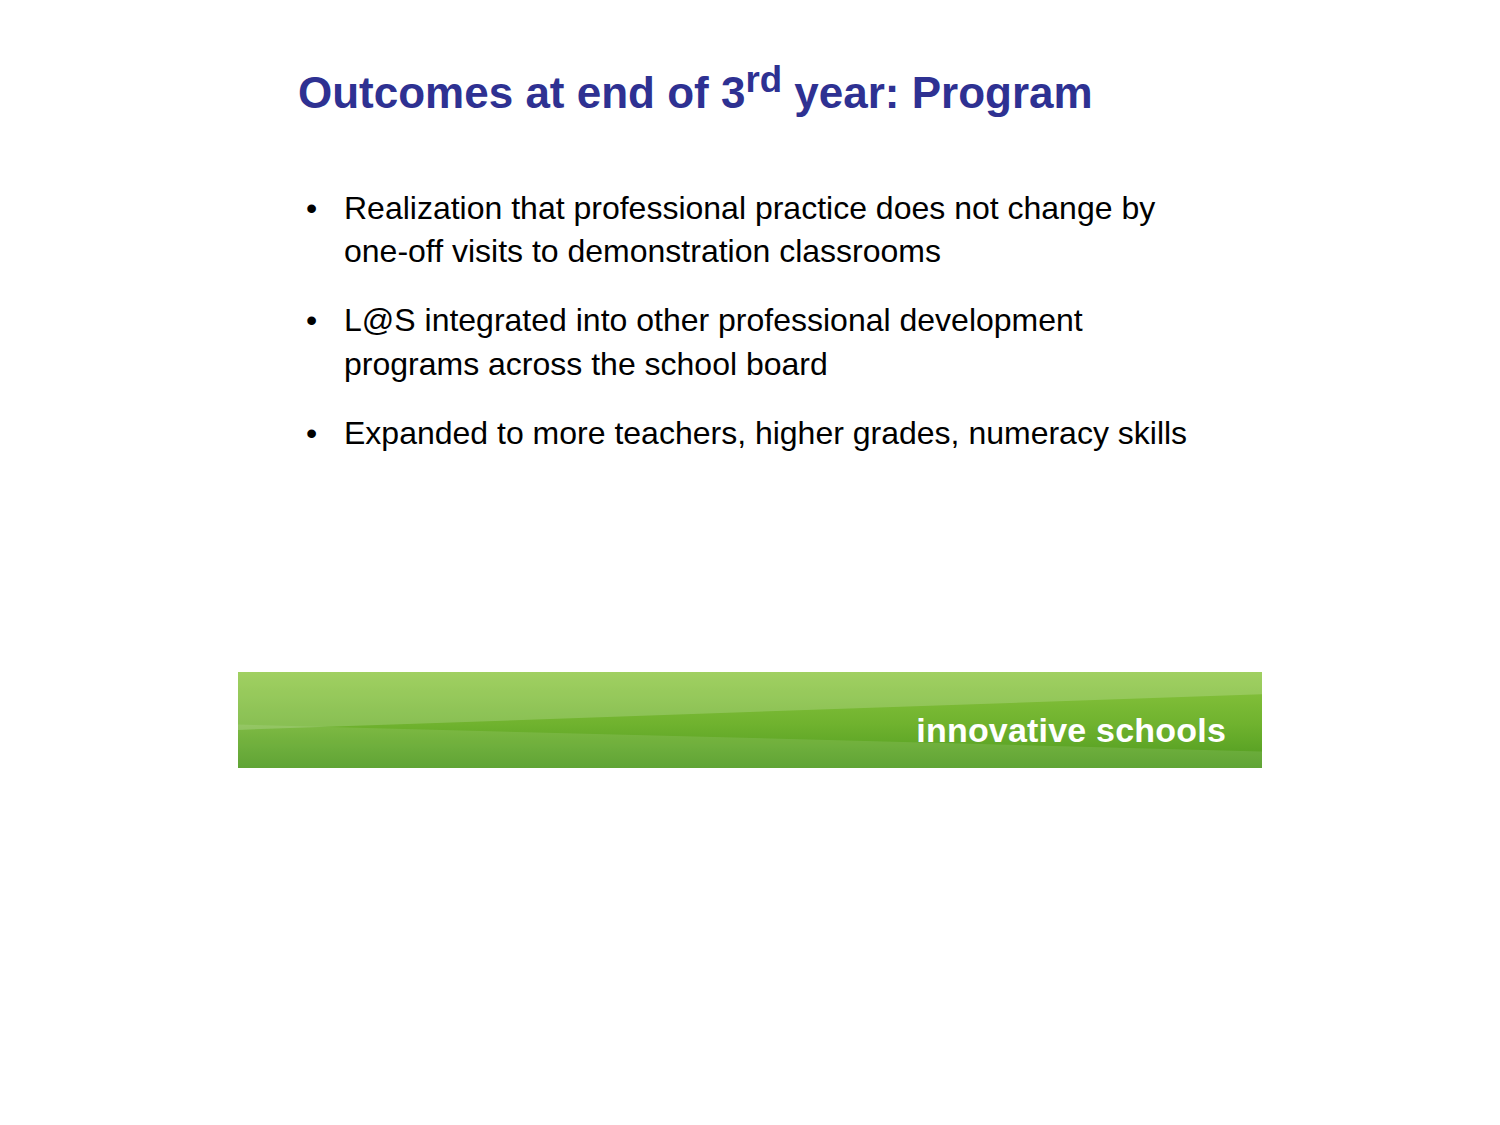Outcomes at end of 3rd year: Program
Realization that professional practice does not change by one-off visits to demonstration classrooms
L@S integrated into other professional development programs across the school board
Expanded to more teachers, higher grades, numeracy skills
innovative schools